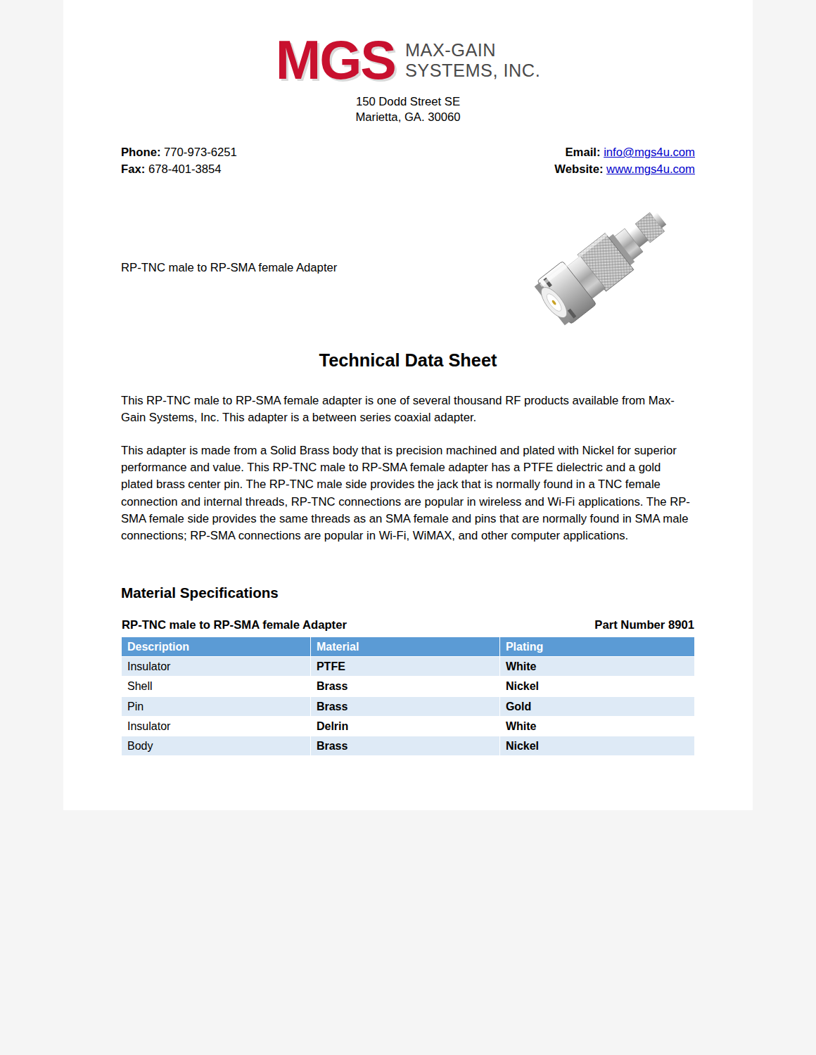MGS MAX-GAIN
SYSTEMS, INC.
150 Dodd Street SE
Marietta, GA. 30060
| Phone: 770-973-6251 Fax: 678-401-3854 | Email: info@mgs4u.com Website: www.mgs4u.com |
RP-TNC male to RP-SMA female Adapter
Technical Data Sheet
This RP-TNC male to RP-SMA female adapter is one of several thousand RF products available from Max-Gain Systems, Inc. This adapter is a between series coaxial adapter.
This adapter is made from a Solid Brass body that is precision machined and plated with Nickel for superior performance and value. This RP-TNC male to RP-SMA female adapter has a PTFE dielectric and a gold plated brass center pin. The RP-TNC male side provides the jack that is normally found in a TNC female connection and internal threads, RP-TNC connections are popular in wireless and Wi-Fi applications. The RP-SMA female side provides the same threads as an SMA female and pins that are normally found in SMA male connections; RP-SMA connections are popular in Wi-Fi, WiMAX, and other computer applications.
Material Specifications
| RP-TNC male to RP-SMA female Adapter | Part Number 8901 |
| Description | Material | Plating |
| --- | --- | --- |
| Insulator | PTFE | White |
| Shell | Brass | Nickel |
| Pin | Brass | Gold |
| Insulator | Delrin | White |
| Body | Brass | Nickel |